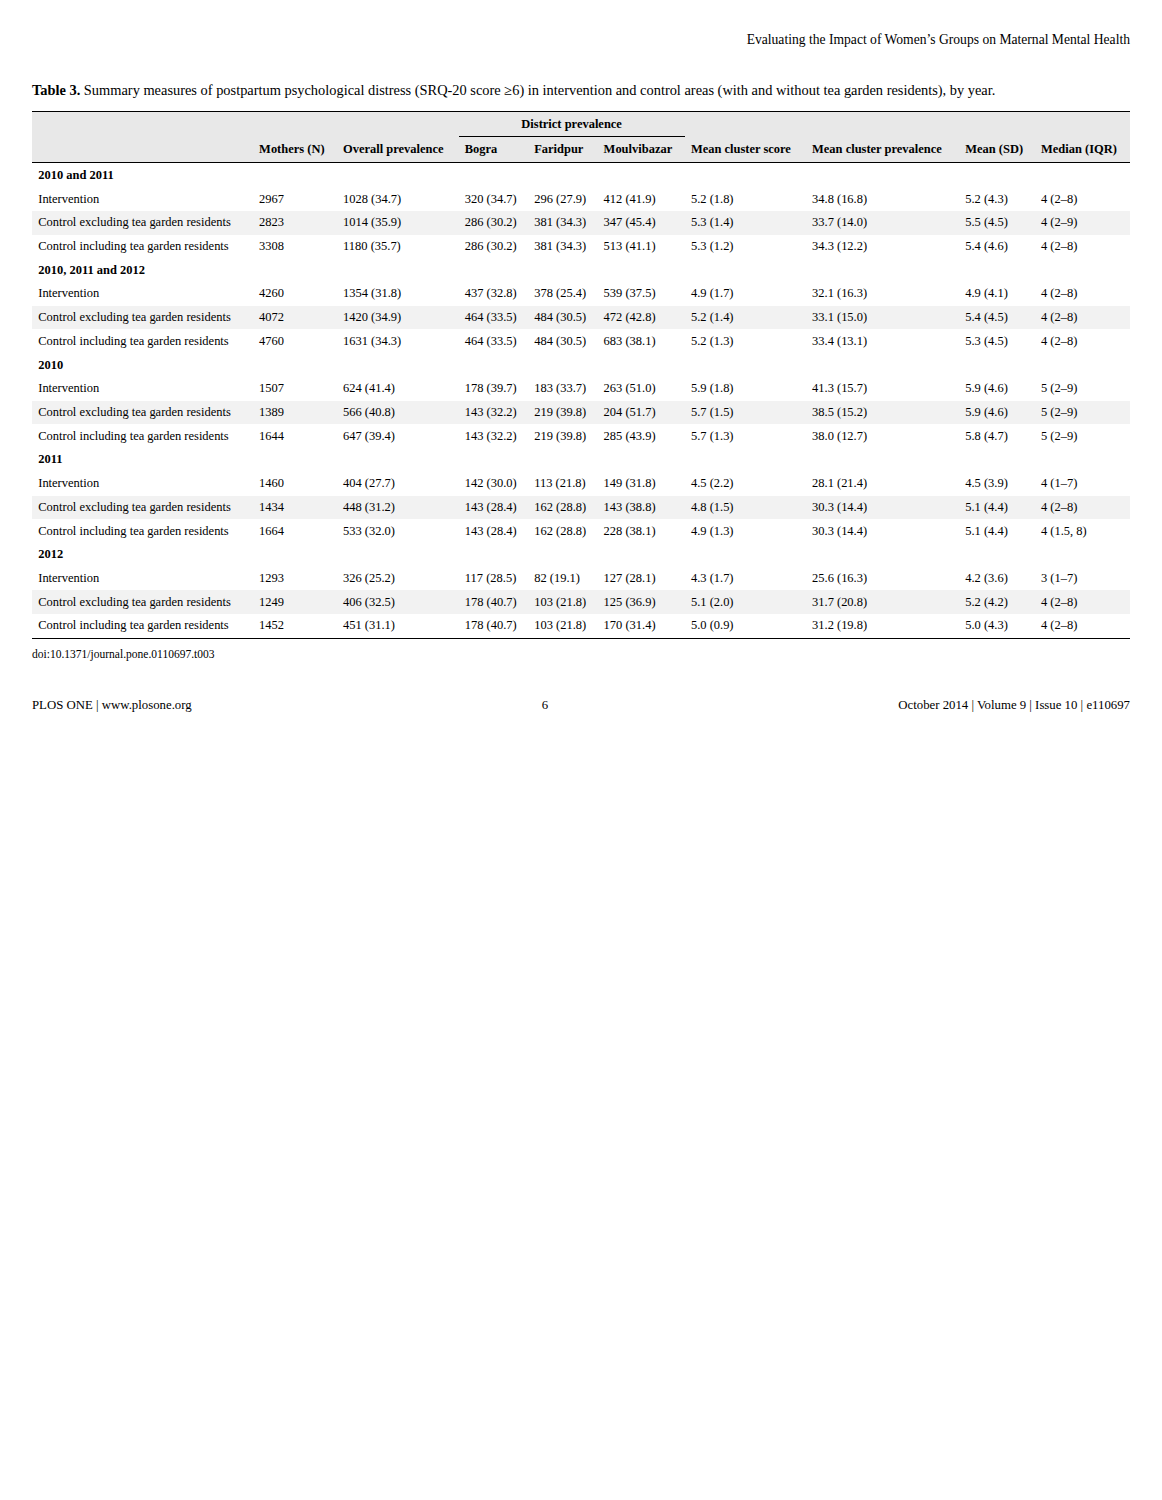Evaluating the Impact of Women’s Groups on Maternal Mental Health
Table 3. Summary measures of postpartum psychological distress (SRQ-20 score ≥6) in intervention and control areas (with and without tea garden residents), by year.
| | Mothers (N) | Overall prevalence | District prevalence | Mean cluster score | Mean cluster prevalence | Mean (SD) | Median (IQR) |
| --- | --- | --- | --- | --- | --- | --- | --- |
| Bogra | Faridpur | Moulvibazar |
| 2010 and 2011 |
| Intervention | 2967 | 1028 (34.7) | 320 (34.7) | 296 (27.9) | 412 (41.9) | 5.2 (1.8) | 34.8 (16.8) | 5.2 (4.3) | 4 (2–8) |
| Control excluding tea garden residents | 2823 | 1014 (35.9) | 286 (30.2) | 381 (34.3) | 347 (45.4) | 5.3 (1.4) | 33.7 (14.0) | 5.5 (4.5) | 4 (2–9) |
| Control including tea garden residents | 3308 | 1180 (35.7) | 286 (30.2) | 381 (34.3) | 513 (41.1) | 5.3 (1.2) | 34.3 (12.2) | 5.4 (4.6) | 4 (2–8) |
| 2010, 2011 and 2012 |
| Intervention | 4260 | 1354 (31.8) | 437 (32.8) | 378 (25.4) | 539 (37.5) | 4.9 (1.7) | 32.1 (16.3) | 4.9 (4.1) | 4 (2–8) |
| Control excluding tea garden residents | 4072 | 1420 (34.9) | 464 (33.5) | 484 (30.5) | 472 (42.8) | 5.2 (1.4) | 33.1 (15.0) | 5.4 (4.5) | 4 (2–8) |
| Control including tea garden residents | 4760 | 1631 (34.3) | 464 (33.5) | 484 (30.5) | 683 (38.1) | 5.2 (1.3) | 33.4 (13.1) | 5.3 (4.5) | 4 (2–8) |
| 2010 |
| Intervention | 1507 | 624 (41.4) | 178 (39.7) | 183 (33.7) | 263 (51.0) | 5.9 (1.8) | 41.3 (15.7) | 5.9 (4.6) | 5 (2–9) |
| Control excluding tea garden residents | 1389 | 566 (40.8) | 143 (32.2) | 219 (39.8) | 204 (51.7) | 5.7 (1.5) | 38.5 (15.2) | 5.9 (4.6) | 5 (2–9) |
| Control including tea garden residents | 1644 | 647 (39.4) | 143 (32.2) | 219 (39.8) | 285 (43.9) | 5.7 (1.3) | 38.0 (12.7) | 5.8 (4.7) | 5 (2–9) |
| 2011 |
| Intervention | 1460 | 404 (27.7) | 142 (30.0) | 113 (21.8) | 149 (31.8) | 4.5 (2.2) | 28.1 (21.4) | 4.5 (3.9) | 4 (1–7) |
| Control excluding tea garden residents | 1434 | 448 (31.2) | 143 (28.4) | 162 (28.8) | 143 (38.8) | 4.8 (1.5) | 30.3 (14.4) | 5.1 (4.4) | 4 (2–8) |
| Control including tea garden residents | 1664 | 533 (32.0) | 143 (28.4) | 162 (28.8) | 228 (38.1) | 4.9 (1.3) | 30.3 (14.4) | 5.1 (4.4) | 4 (1.5, 8) |
| 2012 |
| Intervention | 1293 | 326 (25.2) | 117 (28.5) | 82 (19.1) | 127 (28.1) | 4.3 (1.7) | 25.6 (16.3) | 4.2 (3.6) | 3 (1–7) |
| Control excluding tea garden residents | 1249 | 406 (32.5) | 178 (40.7) | 103 (21.8) | 125 (36.9) | 5.1 (2.0) | 31.7 (20.8) | 5.2 (4.2) | 4 (2–8) |
| Control including tea garden residents | 1452 | 451 (31.1) | 178 (40.7) | 103 (21.8) | 170 (31.4) | 5.0 (0.9) | 31.2 (19.8) | 5.0 (4.3) | 4 (2–8) |
doi:10.1371/journal.pone.0110697.t003
PLOS ONE | www.plosone.org 6 October 2014 | Volume 9 | Issue 10 | e110697